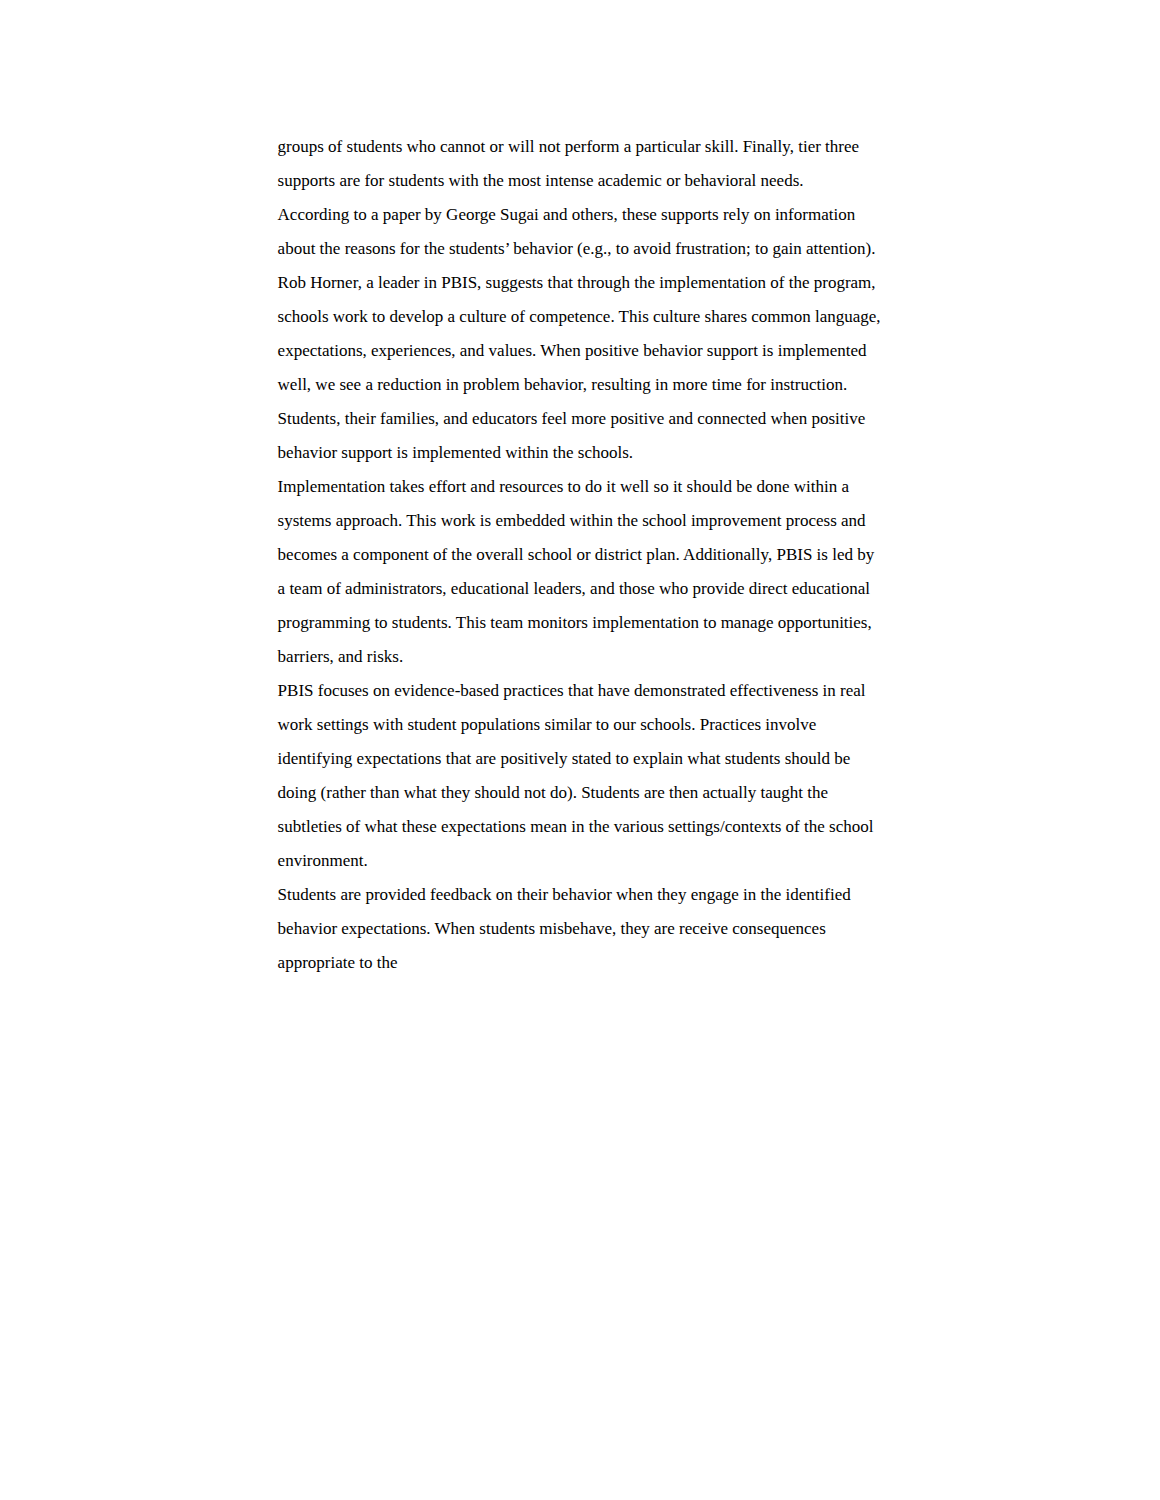groups of students who cannot or will not perform a particular skill. Finally, tier three supports are for students with the most intense academic or behavioral needs.
According to a paper by George Sugai and others, these supports rely on information about the reasons for the students’ behavior (e.g., to avoid frustration; to gain attention). Rob Horner, a leader in PBIS, suggests that through the implementation of the program, schools work to develop a culture of competence. This culture shares common language, expectations, experiences, and values. When positive behavior support is implemented well, we see a reduction in problem behavior, resulting in more time for instruction. Students, their families, and educators feel more positive and connected when positive behavior support is implemented within the schools.
Implementation takes effort and resources to do it well so it should be done within a systems approach. This work is embedded within the school improvement process and becomes a component of the overall school or district plan. Additionally, PBIS is led by a team of administrators, educational leaders, and those who provide direct educational programming to students. This team monitors implementation to manage opportunities, barriers, and risks.
PBIS focuses on evidence-based practices that have demonstrated effectiveness in real work settings with student populations similar to our schools. Practices involve identifying expectations that are positively stated to explain what students should be doing (rather than what they should not do). Students are then actually taught the subtleties of what these expectations mean in the various settings/contexts of the school environment.
Students are provided feedback on their behavior when they engage in the identified behavior expectations. When students misbehave, they are receive consequences appropriate to the